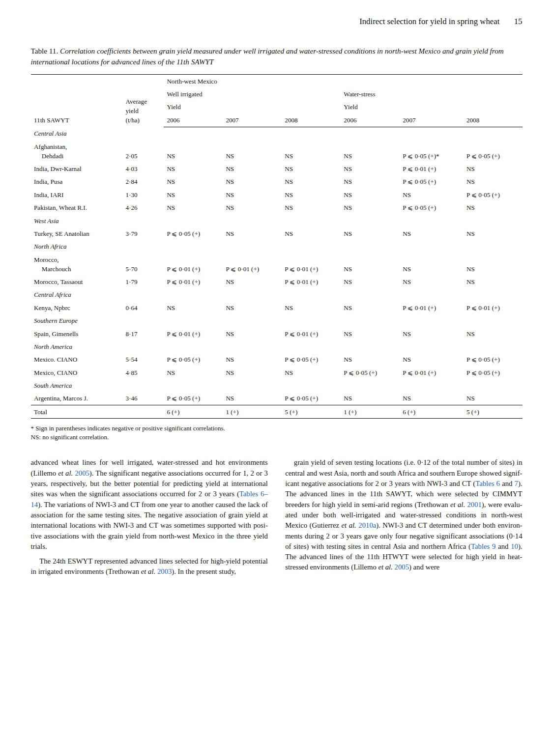Indirect selection for yield in spring wheat 15
Table 11. Correlation coefficients between grain yield measured under well irrigated and water-stressed conditions in north-west Mexico and grain yield from international locations for advanced lines of the 11th SAWYT
| 11th SAWYT | Average yield (t/ha) | North-west Mexico |
| --- | --- | --- |
| Well irrigated | Water-stress |
| Yield | Yield |
| 2006 | 2007 | 2008 | 2006 | 2007 | 2008 |
| Central Asia |
| Afghanistan, Dehdadi | 2·05 | NS | NS | NS | NS | P ⩽ 0·05 (+)* | P ⩽ 0·05 (+) |
| India, Dwr-Karnal | 4·03 | NS | NS | NS | NS | P ⩽ 0·01 (+) | NS |
| India, Pusa | 2·84 | NS | NS | NS | NS | P ⩽ 0·05 (+) | NS |
| India, IARI | 1·30 | NS | NS | NS | NS | NS | P ⩽ 0·05 (+) |
| Pakistan, Wheat R.I. | 4·26 | NS | NS | NS | NS | P ⩽ 0·05 (+) | NS |
| West Asia |
| Turkey, SE Anatolian | 3·79 | P ⩽ 0·05 (+) | NS | NS | NS | NS | NS |
| North Africa |
| Morocco, Marchouch | 5·70 | P ⩽ 0·01 (+) | P ⩽ 0·01 (+) | P ⩽ 0·01 (+) | NS | NS | NS |
| Morocco, Tassaout | 1·79 | P ⩽ 0·01 (+) | NS | P ⩽ 0·01 (+) | NS | NS | NS |
| Central Africa |
| Kenya, Npbrc | 0·64 | NS | NS | NS | NS | P ⩽ 0·01 (+) | P ⩽ 0·01 (+) |
| Southern Europe |
| Spain, Gimenells | 8·17 | P ⩽ 0·01 (+) | NS | P ⩽ 0·01 (+) | NS | NS | NS |
| North America |
| Mexico. CIANO | 5·54 | P ⩽ 0·05 (+) | NS | P ⩽ 0·05 (+) | NS | NS | P ⩽ 0·05 (+) |
| Mexico, CIANO | 4·85 | NS | NS | NS | P ⩽ 0·05 (+) | P ⩽ 0·01 (+) | P ⩽ 0·05 (+) |
| South America |
| Argentina, Marcos J. | 3·46 | P ⩽ 0·05 (+) | NS | P ⩽ 0·05 (+) | NS | NS | NS |
| Total | | 6 (+) | 1 (+) | 5 (+) | 1 (+) | 6 (+) | 5 (+) |
* Sign in parentheses indicates negative or positive significant correlations.
NS: no significant correlation.
advanced wheat lines for well irrigated, water-stressed and hot environments (Lillemo et al. 2005). The significant negative associations occurred for 1, 2 or 3 years, respectively, but the better potential for predicting yield at international sites was when the significant associations occurred for 2 or 3 years (Tables 6–14). The variations of NWI-3 and CT from one year to another caused the lack of association for the same testing sites. The negative association of grain yield at international locations with NWI-3 and CT was sometimes supported with positive associations with the grain yield from north-west Mexico in the three yield trials.
The 24th ESWYT represented advanced lines selected for high-yield potential in irrigated environments (Trethowan et al. 2003). In the present study,
grain yield of seven testing locations (i.e. 0·12 of the total number of sites) in central and west Asia, north and south Africa and southern Europe showed significant negative associations for 2 or 3 years with NWI-3 and CT (Tables 6 and 7). The advanced lines in the 11th SAWYT, which were selected by CIMMYT breeders for high yield in semi-arid regions (Trethowan et al. 2001), were evaluated under both well-irrigated and water-stressed conditions in north-west Mexico (Gutierrez et al. 2010a). NWI-3 and CT determined under both environments during 2 or 3 years gave only four negative significant associations (0·14 of sites) with testing sites in central Asia and northern Africa (Tables 9 and 10). The advanced lines of the 11th HTWYT were selected for high yield in heat-stressed environments (Lillemo et al. 2005) and were